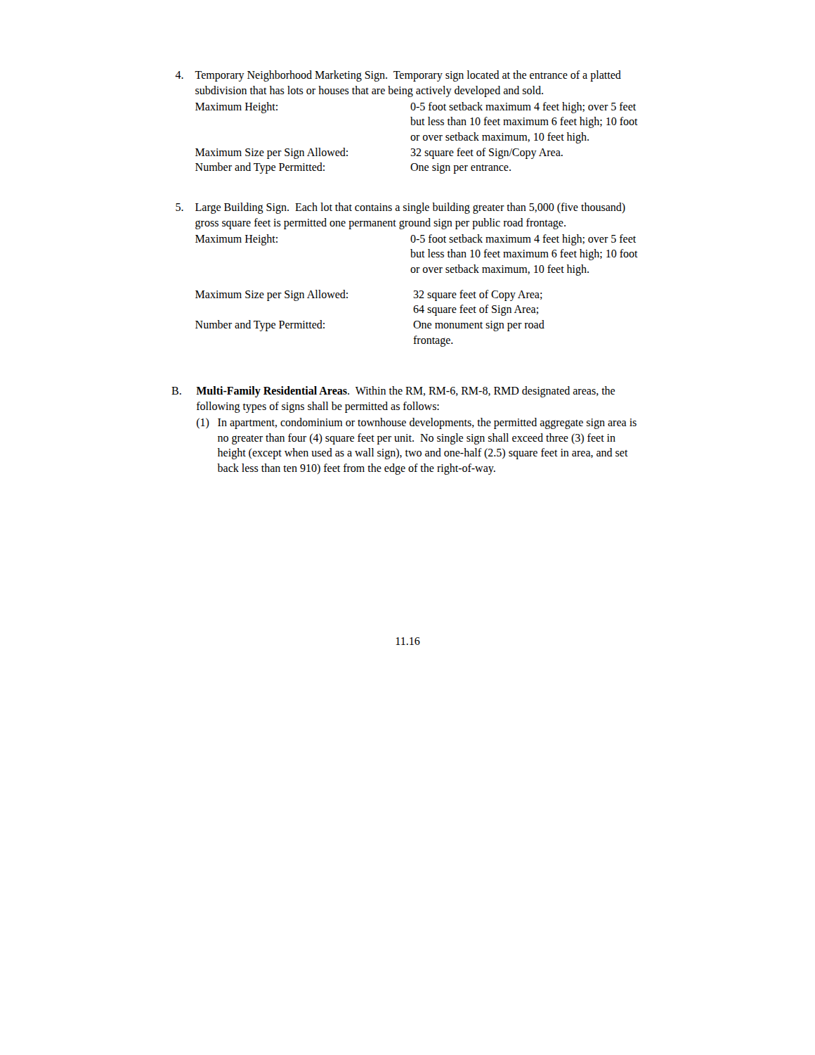4. Temporary Neighborhood Marketing Sign. Temporary sign located at the entrance of a platted subdivision that has lots or houses that are being actively developed and sold.
| Maximum Height: | 0-5 foot setback maximum 4 feet high; over 5 feet but less than 10 feet maximum 6 feet high; 10 foot or over setback maximum, 10 feet high. |
| Maximum Size per Sign Allowed: | 32 square feet of Sign/Copy Area. |
| Number and Type Permitted: | One sign per entrance. |
5. Large Building Sign. Each lot that contains a single building greater than 5,000 (five thousand) gross square feet is permitted one permanent ground sign per public road frontage.
| Maximum Height: | 0-5 foot setback maximum 4 feet high; over 5 feet but less than 10 feet maximum 6 feet high; 10 foot or over setback maximum, 10 feet high. |
| Maximum Size per Sign Allowed: | 32 square feet of Copy Area; 64 square feet of Sign Area; |
| Number and Type Permitted: | One monument sign per road frontage. |
B.
Multi-Family Residential Areas. Within the RM, RM-6, RM-8, RMD designated areas, the following types of signs shall be permitted as follows:
(1) In apartment, condominium or townhouse developments, the permitted aggregate sign area is no greater than four (4) square feet per unit. No single sign shall exceed three (3) feet in height (except when used as a wall sign), two and one-half (2.5) square feet in area, and set back less than ten 910) feet from the edge of the right-of-way.
11.16